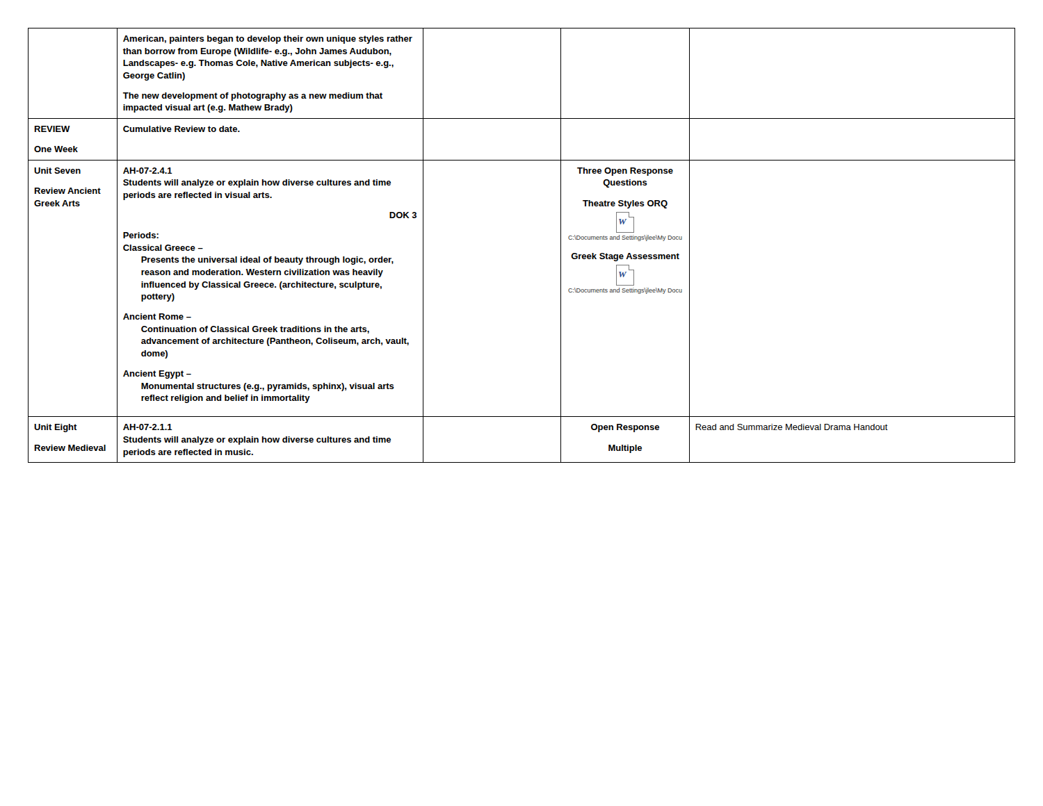| | American, painters began to develop their own unique styles rather than borrow from Europe (Wildlife- e.g., John James Audubon, Landscapes- e.g. Thomas Cole, Native American subjects- e.g., George Catlin) The new development of photography as a new medium that impacted visual art (e.g. Mathew Brady) | | | |
| REVIEW One Week | Cumulative Review to date. | | | |
| Unit Seven Review Ancient Greek Arts | AH-07-2.4.1 Students will analyze or explain how diverse cultures and time periods are reflected in visual arts. DOK 3 Periods: Classical Greece – Presents the universal ideal of beauty through logic, order, reason and moderation. Western civilization was heavily influenced by Classical Greece. (architecture, sculpture, pottery) Ancient Rome – Continuation of Classical Greek traditions in the arts, advancement of architecture (Pantheon, Coliseum, arch, vault, dome) Ancient Egypt – Monumental structures (e.g., pyramids, sphinx), visual arts reflect religion and belief in immortality | | Three Open Response Questions Theatre Styles ORQ C:\Documents and Settings\jlee\My Docu Greek Stage Assessment C:\Documents and Settings\jlee\My Docu | |
| Unit Eight Review Medieval | AH-07-2.1.1 Students will analyze or explain how diverse cultures and time periods are reflected in music. | | Open Response Multiple | Read and Summarize Medieval Drama Handout |